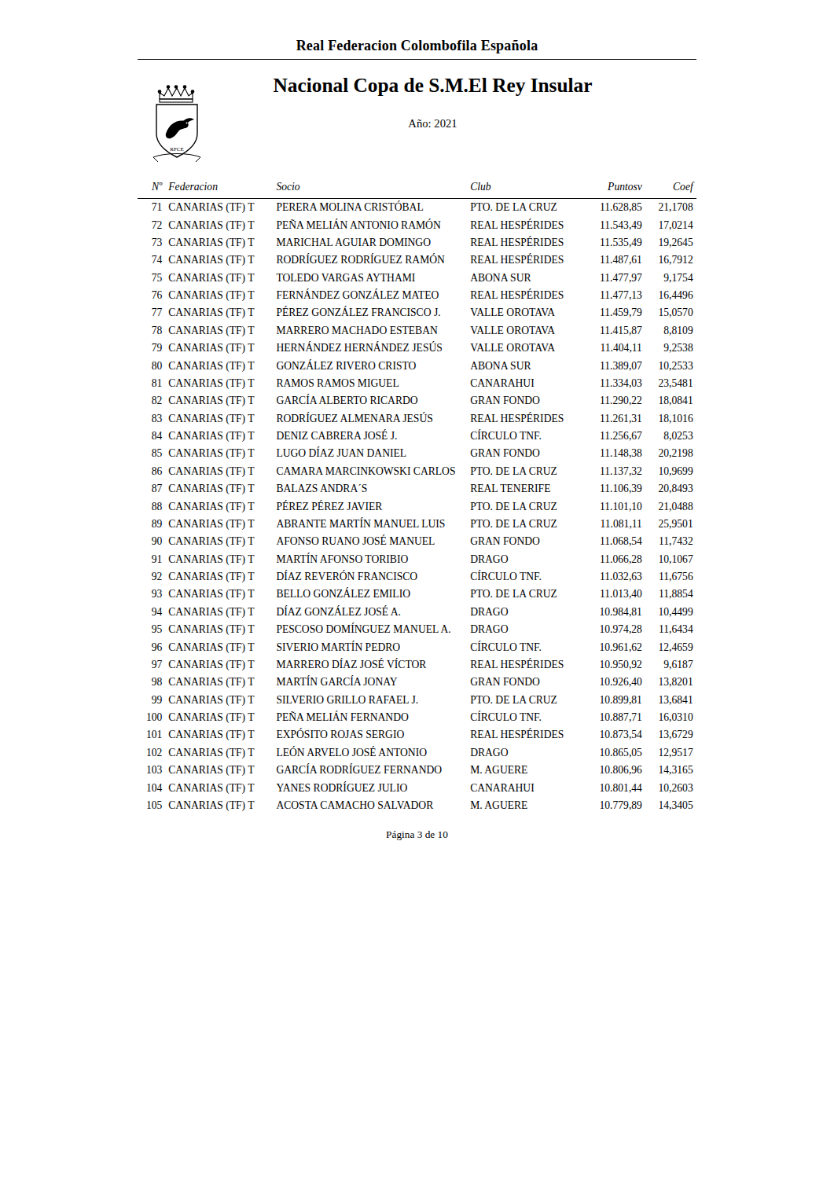Real Federacion Colombofila Española
RFCE
Nacional Copa de S.M.El Rey Insular
Año: 2021
| Nº | Federacion | Socio | Club | Puntosv | Coef |
| --- | --- | --- | --- | --- | --- |
| 71 | CANARIAS (TF) T | PERERA MOLINA CRISTÓBAL | PTO. DE LA CRUZ | 11.628,85 | 21,1708 |
| 72 | CANARIAS (TF) T | PEÑA MELIÁN ANTONIO RAMÓN | REAL HESPÉRIDES | 11.543,49 | 17,0214 |
| 73 | CANARIAS (TF) T | MARICHAL AGUIAR DOMINGO | REAL HESPÉRIDES | 11.535,49 | 19,2645 |
| 74 | CANARIAS (TF) T | RODRÍGUEZ RODRÍGUEZ RAMÓN | REAL HESPÉRIDES | 11.487,61 | 16,7912 |
| 75 | CANARIAS (TF) T | TOLEDO VARGAS AYTHAMI | ABONA SUR | 11.477,97 | 9,1754 |
| 76 | CANARIAS (TF) T | FERNÁNDEZ GONZÁLEZ MATEO | REAL HESPÉRIDES | 11.477,13 | 16,4496 |
| 77 | CANARIAS (TF) T | PÉREZ GONZÁLEZ FRANCISCO J. | VALLE OROTAVA | 11.459,79 | 15,0570 |
| 78 | CANARIAS (TF) T | MARRERO MACHADO ESTEBAN | VALLE OROTAVA | 11.415,87 | 8,8109 |
| 79 | CANARIAS (TF) T | HERNÁNDEZ HERNÁNDEZ JESÚS | VALLE OROTAVA | 11.404,11 | 9,2538 |
| 80 | CANARIAS (TF) T | GONZÁLEZ RIVERO CRISTO | ABONA SUR | 11.389,07 | 10,2533 |
| 81 | CANARIAS (TF) T | RAMOS RAMOS MIGUEL | CANARAHUI | 11.334,03 | 23,5481 |
| 82 | CANARIAS (TF) T | GARCÍA ALBERTO RICARDO | GRAN FONDO | 11.290,22 | 18,0841 |
| 83 | CANARIAS (TF) T | RODRÍGUEZ ALMENARA JESÚS | REAL HESPÉRIDES | 11.261,31 | 18,1016 |
| 84 | CANARIAS (TF) T | DENIZ CABRERA JOSÉ J. | CÍRCULO TNF. | 11.256,67 | 8,0253 |
| 85 | CANARIAS (TF) T | LUGO DÍAZ JUAN DANIEL | GRAN FONDO | 11.148,38 | 20,2198 |
| 86 | CANARIAS (TF) T | CAMARA MARCINKOWSKI CARLOS | PTO. DE LA CRUZ | 11.137,32 | 10,9699 |
| 87 | CANARIAS (TF) T | BALAZS ANDRA´S | REAL TENERIFE | 11.106,39 | 20,8493 |
| 88 | CANARIAS (TF) T | PÉREZ PÉREZ JAVIER | PTO. DE LA CRUZ | 11.101,10 | 21,0488 |
| 89 | CANARIAS (TF) T | ABRANTE MARTÍN MANUEL LUIS | PTO. DE LA CRUZ | 11.081,11 | 25,9501 |
| 90 | CANARIAS (TF) T | AFONSO RUANO JOSÉ MANUEL | GRAN FONDO | 11.068,54 | 11,7432 |
| 91 | CANARIAS (TF) T | MARTÍN AFONSO TORIBIO | DRAGO | 11.066,28 | 10,1067 |
| 92 | CANARIAS (TF) T | DÍAZ REVERÓN FRANCISCO | CÍRCULO TNF. | 11.032,63 | 11,6756 |
| 93 | CANARIAS (TF) T | BELLO GONZÁLEZ EMILIO | PTO. DE LA CRUZ | 11.013,40 | 11,8854 |
| 94 | CANARIAS (TF) T | DÍAZ GONZÁLEZ JOSÉ A. | DRAGO | 10.984,81 | 10,4499 |
| 95 | CANARIAS (TF) T | PESCOSO DOMÍNGUEZ MANUEL A. | DRAGO | 10.974,28 | 11,6434 |
| 96 | CANARIAS (TF) T | SIVERIO MARTÍN PEDRO | CÍRCULO TNF. | 10.961,62 | 12,4659 |
| 97 | CANARIAS (TF) T | MARRERO DÍAZ JOSÉ VÍCTOR | REAL HESPÉRIDES | 10.950,92 | 9,6187 |
| 98 | CANARIAS (TF) T | MARTÍN GARCÍA JONAY | GRAN FONDO | 10.926,40 | 13,8201 |
| 99 | CANARIAS (TF) T | SILVERIO GRILLO RAFAEL J. | PTO. DE LA CRUZ | 10.899,81 | 13,6841 |
| 100 | CANARIAS (TF) T | PEÑA MELIÁN FERNANDO | CÍRCULO TNF. | 10.887,71 | 16,0310 |
| 101 | CANARIAS (TF) T | EXPÓSITO ROJAS SERGIO | REAL HESPÉRIDES | 10.873,54 | 13,6729 |
| 102 | CANARIAS (TF) T | LEÓN ARVELO JOSÉ ANTONIO | DRAGO | 10.865,05 | 12,9517 |
| 103 | CANARIAS (TF) T | GARCÍA RODRÍGUEZ FERNANDO | M. AGUERE | 10.806,96 | 14,3165 |
| 104 | CANARIAS (TF) T | YANES RODRÍGUEZ JULIO | CANARAHUI | 10.801,44 | 10,2603 |
| 105 | CANARIAS (TF) T | ACOSTA CAMACHO SALVADOR | M. AGUERE | 10.779,89 | 14,3405 |
Página 3 de 10